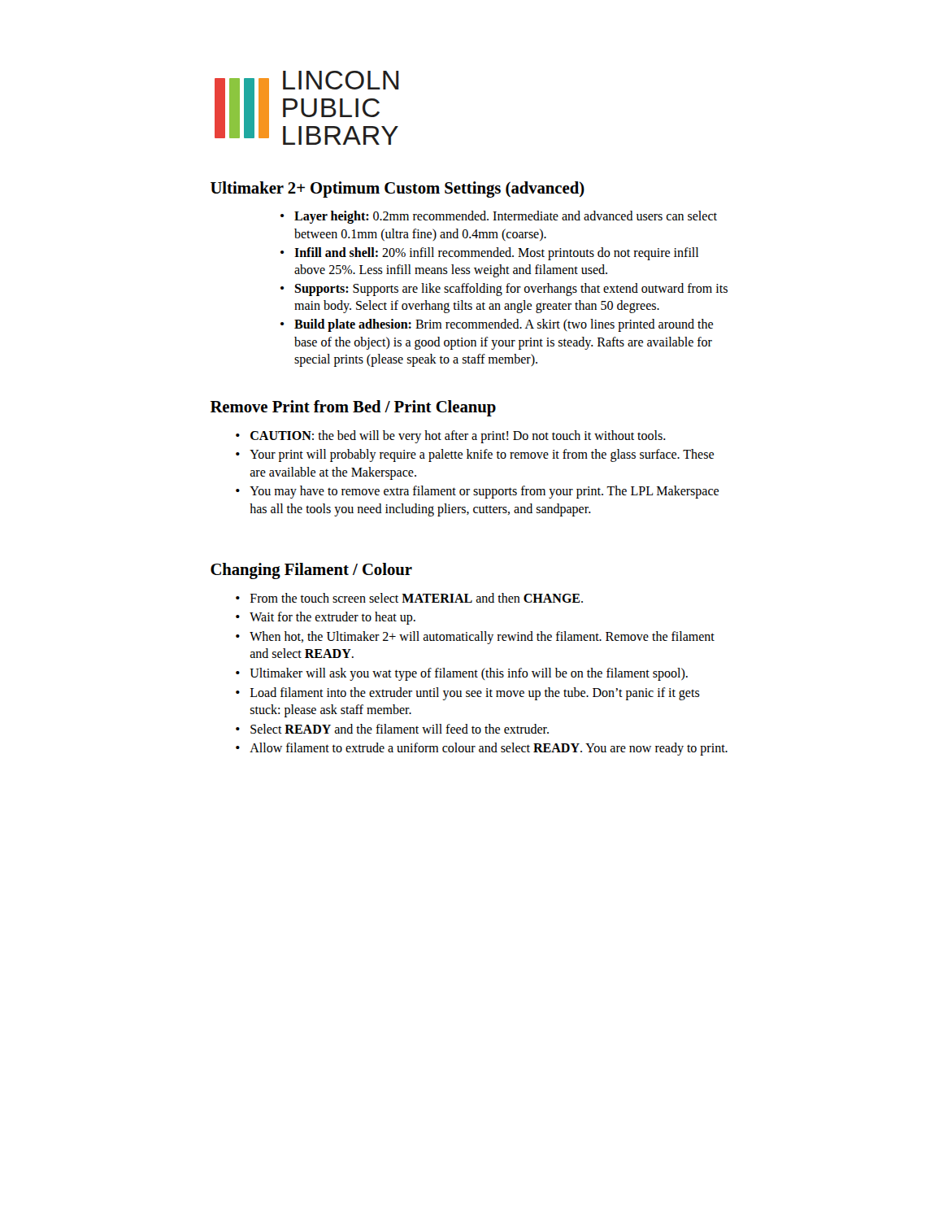Lincoln Public Library
Ultimaker 2+ Optimum Custom Settings (advanced)
Layer height: 0.2mm recommended. Intermediate and advanced users can select between 0.1mm (ultra fine) and 0.4mm (coarse).
Infill and shell: 20% infill recommended. Most printouts do not require infill above 25%. Less infill means less weight and filament used.
Supports: Supports are like scaffolding for overhangs that extend outward from its main body. Select if overhang tilts at an angle greater than 50 degrees.
Build plate adhesion: Brim recommended. A skirt (two lines printed around the base of the object) is a good option if your print is steady. Rafts are available for special prints (please speak to a staff member).
Remove Print from Bed / Print Cleanup
CAUTION: the bed will be very hot after a print! Do not touch it without tools.
Your print will probably require a palette knife to remove it from the glass surface. These are available at the Makerspace.
You may have to remove extra filament or supports from your print. The LPL Makerspace has all the tools you need including pliers, cutters, and sandpaper.
Changing Filament / Colour
From the touch screen select MATERIAL and then CHANGE.
Wait for the extruder to heat up.
When hot, the Ultimaker 2+ will automatically rewind the filament. Remove the filament and select READY.
Ultimaker will ask you wat type of filament (this info will be on the filament spool).
Load filament into the extruder until you see it move up the tube. Don’t panic if it gets stuck: please ask staff member.
Select READY and the filament will feed to the extruder.
Allow filament to extrude a uniform colour and select READY. You are now ready to print.